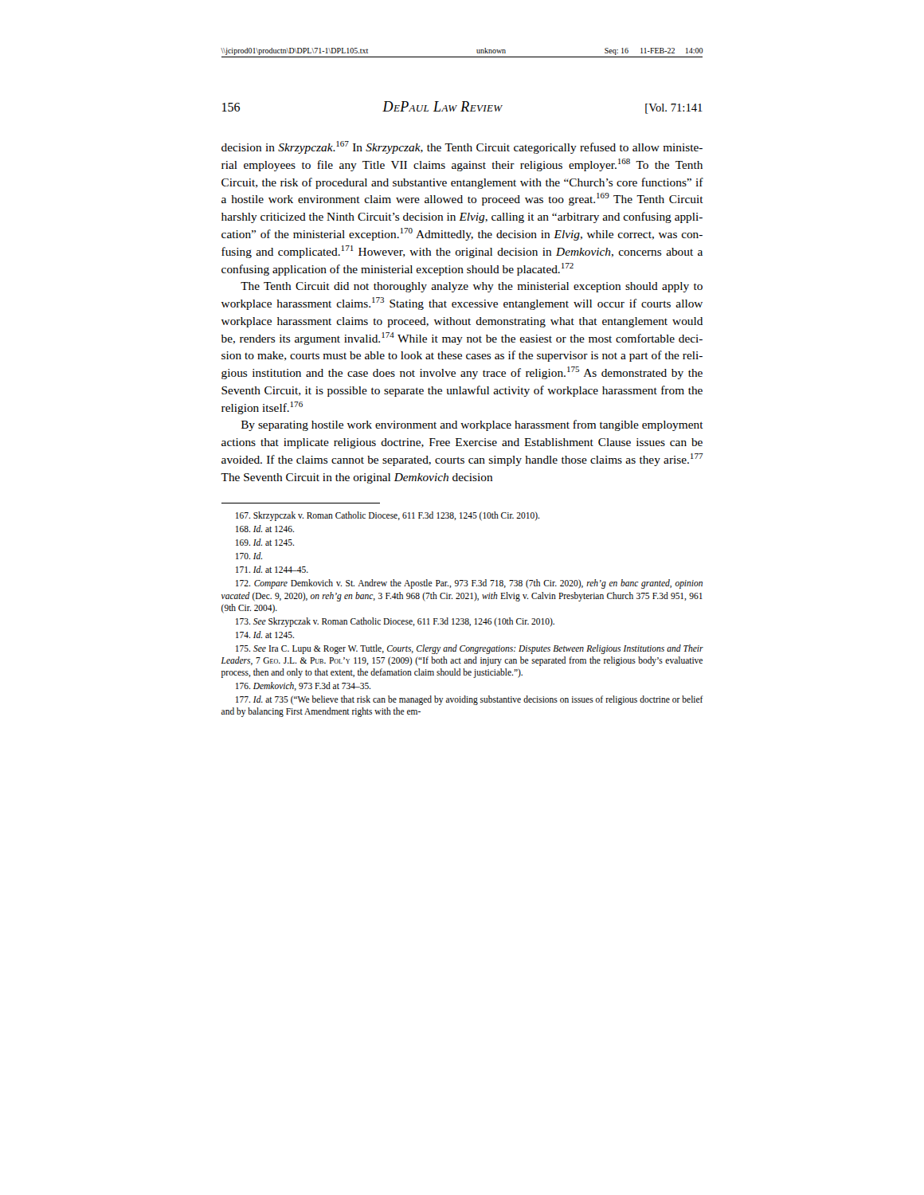\\jciprod01\productn\D\DPL\71-1\DPL105.txt unknown Seq: 16 11-FEB-22 14:00
156 DePaul Law Review [Vol. 71:141
decision in Skrzypczak.167 In Skrzypczak, the Tenth Circuit categorically refused to allow ministerial employees to file any Title VII claims against their religious employer.168 To the Tenth Circuit, the risk of procedural and substantive entanglement with the “Church’s core functions” if a hostile work environment claim were allowed to proceed was too great.169 The Tenth Circuit harshly criticized the Ninth Circuit’s decision in Elvig, calling it an “arbitrary and confusing application” of the ministerial exception.170 Admittedly, the decision in Elvig, while correct, was confusing and complicated.171 However, with the original decision in Demkovich, concerns about a confusing application of the ministerial exception should be placated.172
The Tenth Circuit did not thoroughly analyze why the ministerial exception should apply to workplace harassment claims.173 Stating that excessive entanglement will occur if courts allow workplace harassment claims to proceed, without demonstrating what that entanglement would be, renders its argument invalid.174 While it may not be the easiest or the most comfortable decision to make, courts must be able to look at these cases as if the supervisor is not a part of the religious institution and the case does not involve any trace of religion.175 As demonstrated by the Seventh Circuit, it is possible to separate the unlawful activity of workplace harassment from the religion itself.176
By separating hostile work environment and workplace harassment from tangible employment actions that implicate religious doctrine, Free Exercise and Establishment Clause issues can be avoided. If the claims cannot be separated, courts can simply handle those claims as they arise.177 The Seventh Circuit in the original Demkovich decision
167. Skrzypczak v. Roman Catholic Diocese, 611 F.3d 1238, 1245 (10th Cir. 2010).
168. Id. at 1246.
169. Id. at 1245.
170. Id.
171. Id. at 1244–45.
172. Compare Demkovich v. St. Andrew the Apostle Par., 973 F.3d 718, 738 (7th Cir. 2020), reh’g en banc granted, opinion vacated (Dec. 9, 2020), on reh’g en banc, 3 F.4th 968 (7th Cir. 2021), with Elvig v. Calvin Presbyterian Church 375 F.3d 951, 961 (9th Cir. 2004).
173. See Skrzypczak v. Roman Catholic Diocese, 611 F.3d 1238, 1246 (10th Cir. 2010).
174. Id. at 1245.
175. See Ira C. Lupu & Roger W. Tuttle, Courts, Clergy and Congregations: Disputes Between Religious Institutions and Their Leaders, 7 Geo. J.L. & Pub. Pol’y 119, 157 (2009) (“If both act and injury can be separated from the religious body’s evaluative process, then and only to that extent, the defamation claim should be justiciable.”).
176. Demkovich, 973 F.3d at 734–35.
177. Id. at 735 (“We believe that risk can be managed by avoiding substantive decisions on issues of religious doctrine or belief and by balancing First Amendment rights with the em-